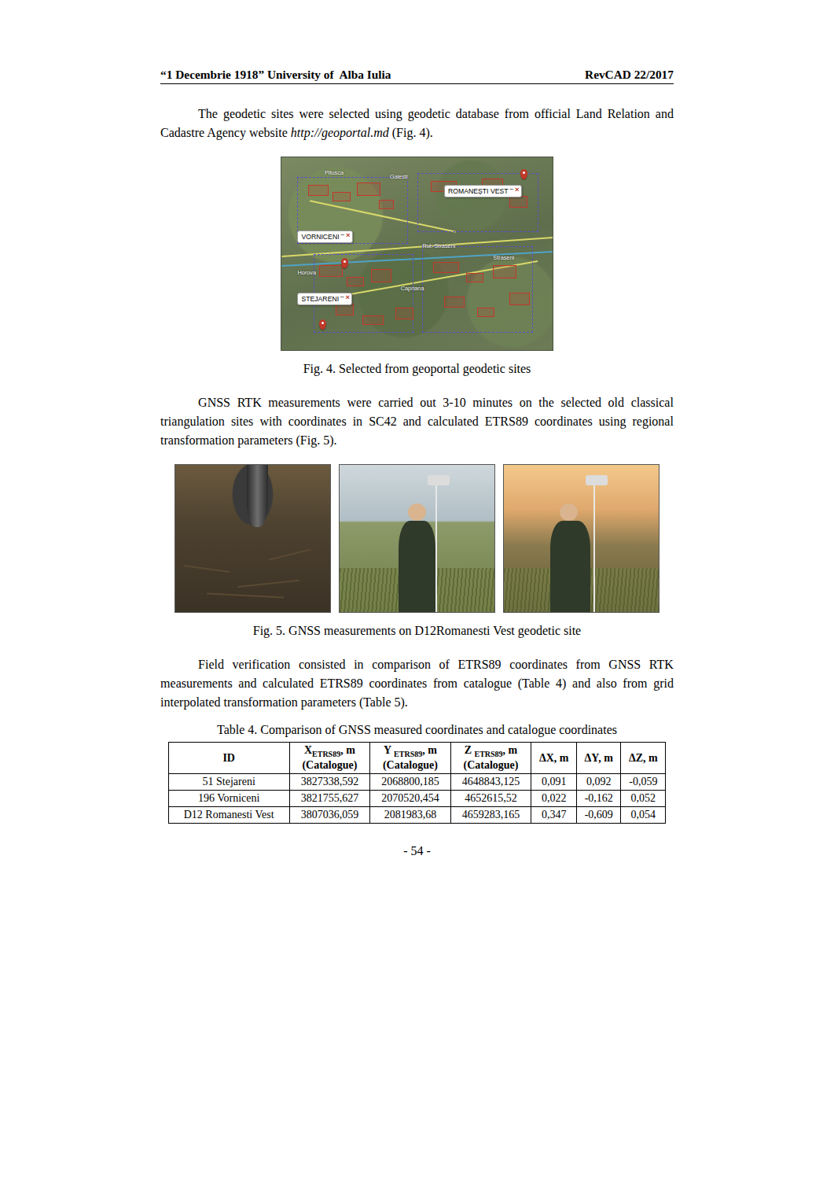“1 Decembrie 1918” University of Alba Iulia RevCAD 22/2017
The geodetic sites were selected using geodetic database from official Land Relation and Cadastre Agency website http://geoportal.md (Fig. 4).
Pitusca
Galesti
Rul. Straseni
Straseni
Capriana
Horova
ROMANEȘTI VEST−×
VORNICENI−×
STEJARENI−×
Fig. 4. Selected from geoportal geodetic sites
GNSS RTK measurements were carried out 3-10 minutes on the selected old classical triangulation sites with coordinates in SC42 and calculated ETRS89 coordinates using regional transformation parameters (Fig. 5).
Fig. 5. GNSS measurements on D12Romanesti Vest geodetic site
Field verification consisted in comparison of ETRS89 coordinates from GNSS RTK measurements and calculated ETRS89 coordinates from catalogue (Table 4) and also from grid interpolated transformation parameters (Table 5).
Table 4. Comparison of GNSS measured coordinates and catalogue coordinates
| ID | X ETRS89 , m (Catalogue) | Y ETRS89 , m (Catalogue) | Z ETRS89 , m (Catalogue) | ΔX, m | ΔY, m | ΔZ, m |
| --- | --- | --- | --- | --- | --- | --- |
| 51 Stejareni | 3827338,592 | 2068800,185 | 4648843,125 | 0,091 | 0,092 | -0,059 |
| 196 Vorniceni | 3821755,627 | 2070520,454 | 4652615,52 | 0,022 | -0,162 | 0,052 |
| D12 Romanesti Vest | 3807036,059 | 2081983,68 | 4659283,165 | 0,347 | -0,609 | 0,054 |
- 54 -